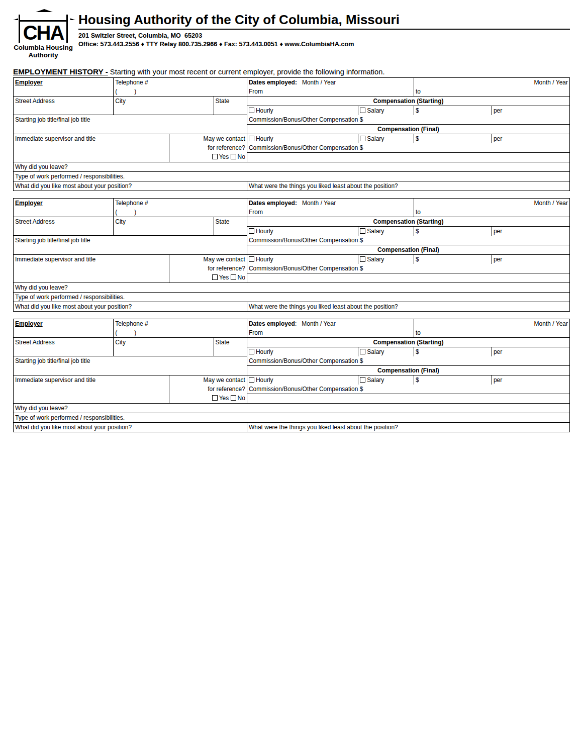CHA
Columbia Housing
Authority
Housing Authority of the City of Columbia, Missouri
201 Switzler Street, Columbia, MO 65203
Office: 573.443.2556 ♦ TTY Relay 800.735.2966 ♦ Fax: 573.443.0051 ♦ www.ColumbiaHA.com
EMPLOYMENT HISTORY - Starting with your most recent or current employer, provide the following information.
| Employer | Telephone # | Dates employed: Month / Year | Month / Year |
| | ( ) | From | to |
| Street Address | City | State | Compensation (Starting) |
| | | | Hourly | Salary | $ | per |
| Starting job title/final job title | Commission/Bonus/Other Compensation $ |
| | Compensation (Final) |
| Immediate supervisor and title | May we contact | Hourly | Salary | $ | per |
| | for reference? | Commission/Bonus/Other Compensation $ |
| | Yes No | |
| Why did you leave? |
| Type of work performed / responsibilities. |
| What did you like most about your position? | What were the things you liked least about the position? |
| Employer | Telephone # | Dates employed: Month / Year | Month / Year |
| | ( ) | From | to |
| Street Address | City | State | Compensation (Starting) |
| | | | Hourly | Salary | $ | per |
| Starting job title/final job title | Commission/Bonus/Other Compensation $ |
| | Compensation (Final) |
| Immediate supervisor and title | May we contact | Hourly | Salary | $ | per |
| | for reference? | Commission/Bonus/Other Compensation $ |
| | Yes No | |
| Why did you leave? |
| Type of work performed / responsibilities. |
| What did you like most about your position? | What were the things you liked least about the position? |
| Employer | Telephone # | Dates employed : Month / Year | Month / Year |
| | ( ) | From | to |
| Street Address | City | State | Compensation (Starting) |
| | | | Hourly | Salary | $ | per |
| Starting job title/final job title | Commission/Bonus/Other Compensation $ |
| | Compensation (Final) |
| Immediate supervisor and title | May we contact | Hourly | Salary | $ | per |
| | for reference? | Commission/Bonus/Other Compensation $ |
| | Yes No | |
| Why did you leave? |
| Type of work performed / responsibilities. |
| What did you like most about your position? | What were the things you liked least about the position? |